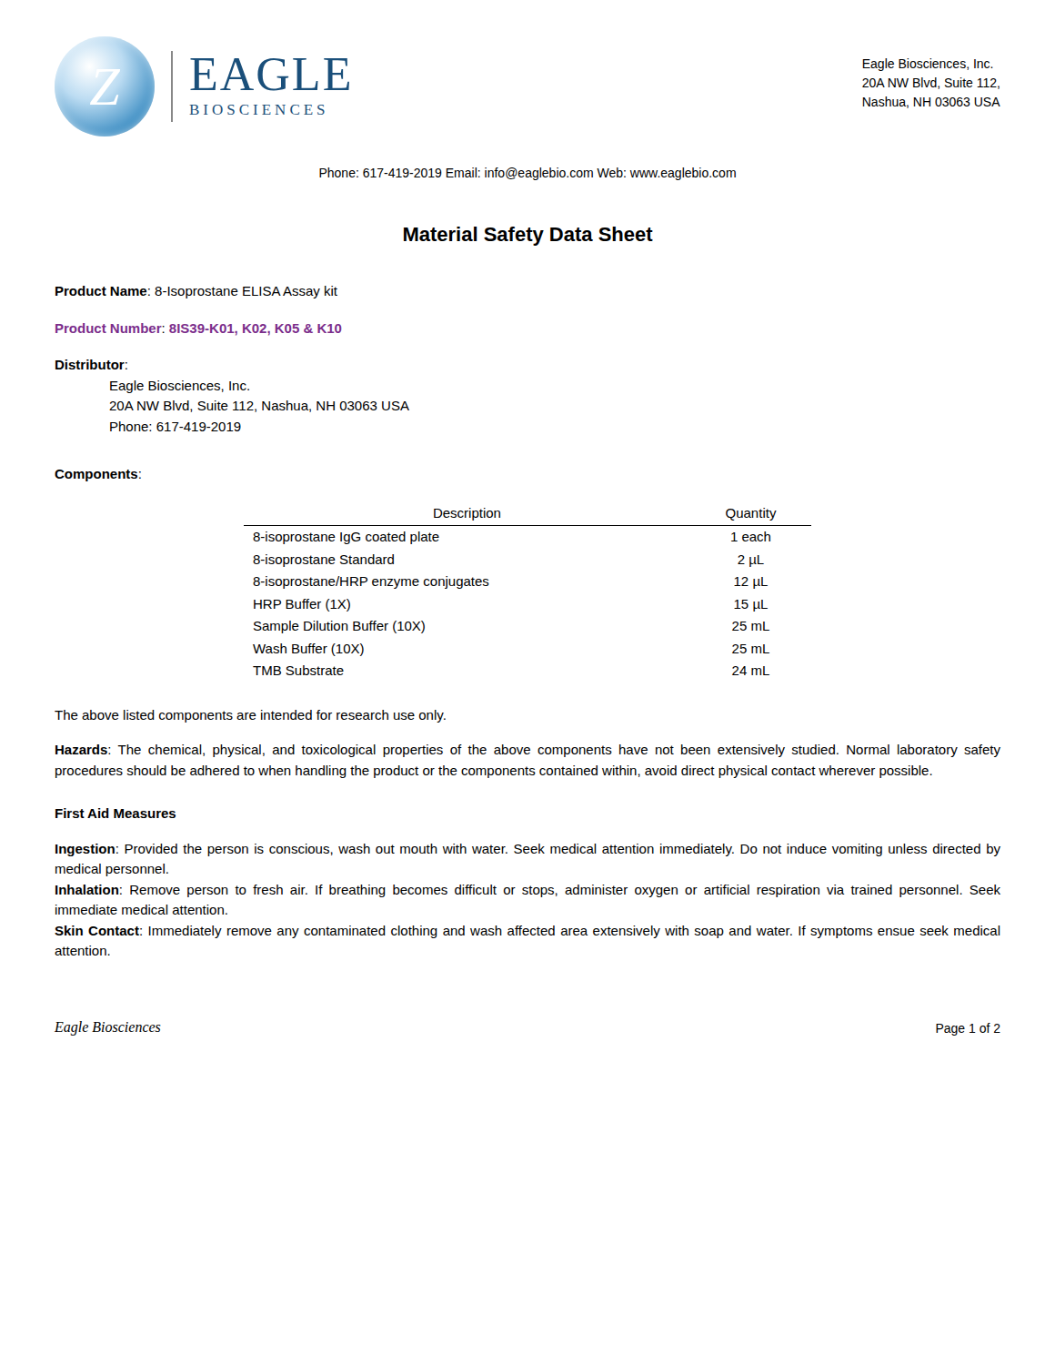Z
EAGLE
BIOSCIENCES
Eagle Biosciences, Inc.
20A NW Blvd, Suite 112,
Nashua, NH 03063 USA
Phone: 617-419-2019 Email: info@eaglebio.com Web: www.eaglebio.com
Material Safety Data Sheet
Product Name: 8-Isoprostane ELISA Assay kit
Product Number: 8IS39-K01, K02, K05 & K10
Distributor:
Eagle Biosciences, Inc.
20A NW Blvd, Suite 112, Nashua, NH 03063 USA
Phone: 617-419-2019
Components:
| Description | Quantity |
| --- | --- |
| 8-isoprostane IgG coated plate | 1 each |
| 8-isoprostane Standard | 2 µL |
| 8-isoprostane/HRP enzyme conjugates | 12 µL |
| HRP Buffer (1X) | 15 µL |
| Sample Dilution Buffer (10X) | 25 mL |
| Wash Buffer (10X) | 25 mL |
| TMB Substrate | 24 mL |
The above listed components are intended for research use only.
Hazards: The chemical, physical, and toxicological properties of the above components have not been extensively studied. Normal laboratory safety procedures should be adhered to when handling the product or the components contained within, avoid direct physical contact wherever possible.
First Aid Measures
Ingestion: Provided the person is conscious, wash out mouth with water. Seek medical attention immediately. Do not induce vomiting unless directed by medical personnel.
Inhalation: Remove person to fresh air. If breathing becomes difficult or stops, administer oxygen or artificial respiration via trained personnel. Seek immediate medical attention.
Skin Contact: Immediately remove any contaminated clothing and wash affected area extensively with soap and water. If symptoms ensue seek medical attention.
Eagle Biosciences
Page 1 of 2